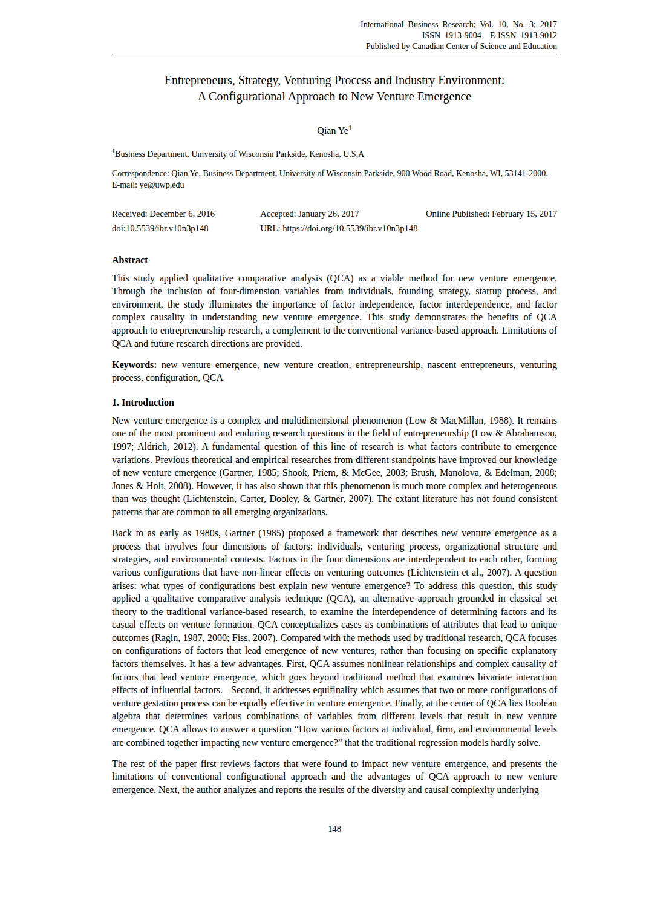International Business Research; Vol. 10, No. 3; 2017
ISSN 1913-9004 E-ISSN 1913-9012
Published by Canadian Center of Science and Education
Entrepreneurs, Strategy, Venturing Process and Industry Environment:
A Configurational Approach to New Venture Emergence
Qian Ye1
1Business Department, University of Wisconsin Parkside, Kenosha, U.S.A
Correspondence: Qian Ye, Business Department, University of Wisconsin Parkside, 900 Wood Road, Kenosha, WI, 53141-2000. E-mail: ye@uwp.edu
| Received: December 6, 2016 | Accepted: January 26, 2017 | Online Published: February 15, 2017 |
| doi:10.5539/ibr.v10n3p148 | URL: https://doi.org/10.5539/ibr.v10n3p148 |
Abstract
This study applied qualitative comparative analysis (QCA) as a viable method for new venture emergence. Through the inclusion of four-dimension variables from individuals, founding strategy, startup process, and environment, the study illuminates the importance of factor independence, factor interdependence, and factor complex causality in understanding new venture emergence. This study demonstrates the benefits of QCA approach to entrepreneurship research, a complement to the conventional variance-based approach. Limitations of QCA and future research directions are provided.
Keywords: new venture emergence, new venture creation, entrepreneurship, nascent entrepreneurs, venturing process, configuration, QCA
1. Introduction
New venture emergence is a complex and multidimensional phenomenon (Low & MacMillan, 1988). It remains one of the most prominent and enduring research questions in the field of entrepreneurship (Low & Abrahamson, 1997; Aldrich, 2012). A fundamental question of this line of research is what factors contribute to emergence variations. Previous theoretical and empirical researches from different standpoints have improved our knowledge of new venture emergence (Gartner, 1985; Shook, Priem, & McGee, 2003; Brush, Manolova, & Edelman, 2008; Jones & Holt, 2008). However, it has also shown that this phenomenon is much more complex and heterogeneous than was thought (Lichtenstein, Carter, Dooley, & Gartner, 2007). The extant literature has not found consistent patterns that are common to all emerging organizations.
Back to as early as 1980s, Gartner (1985) proposed a framework that describes new venture emergence as a process that involves four dimensions of factors: individuals, venturing process, organizational structure and strategies, and environmental contexts. Factors in the four dimensions are interdependent to each other, forming various configurations that have non-linear effects on venturing outcomes (Lichtenstein et al., 2007). A question arises: what types of configurations best explain new venture emergence? To address this question, this study applied a qualitative comparative analysis technique (QCA), an alternative approach grounded in classical set theory to the traditional variance-based research, to examine the interdependence of determining factors and its casual effects on venture formation. QCA conceptualizes cases as combinations of attributes that lead to unique outcomes (Ragin, 1987, 2000; Fiss, 2007). Compared with the methods used by traditional research, QCA focuses on configurations of factors that lead emergence of new ventures, rather than focusing on specific explanatory factors themselves. It has a few advantages. First, QCA assumes nonlinear relationships and complex causality of factors that lead venture emergence, which goes beyond traditional method that examines bivariate interaction effects of influential factors. Second, it addresses equifinality which assumes that two or more configurations of venture gestation process can be equally effective in venture emergence. Finally, at the center of QCA lies Boolean algebra that determines various combinations of variables from different levels that result in new venture emergence. QCA allows to answer a question “How various factors at individual, firm, and environmental levels are combined together impacting new venture emergence?” that the traditional regression models hardly solve.
The rest of the paper first reviews factors that were found to impact new venture emergence, and presents the limitations of conventional configurational approach and the advantages of QCA approach to new venture emergence. Next, the author analyzes and reports the results of the diversity and causal complexity underlying
148